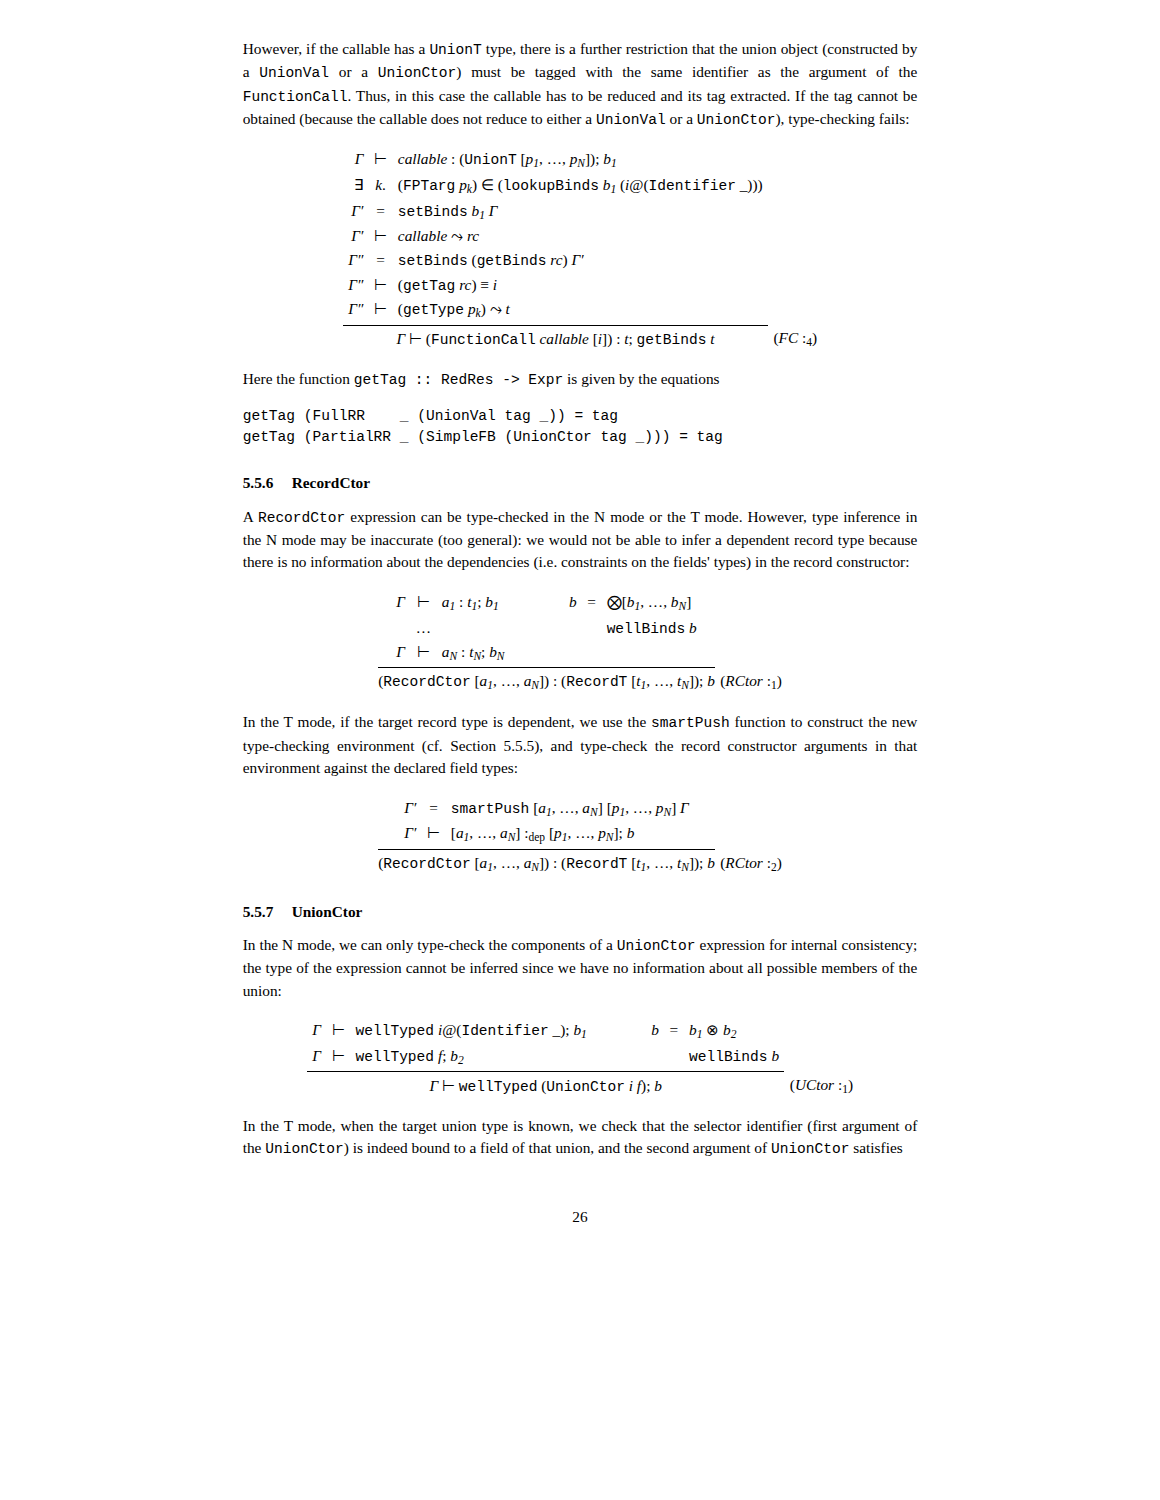However, if the callable has a UnionT type, there is a further restriction that the union object (constructed by a UnionVal or a UnionCtor) must be tagged with the same identifier as the argument of the FunctionCall. Thus, in this case the callable has to be reduced and its tag extracted. If the tag cannot be obtained (because the callable does not reduce to either a UnionVal or a UnionCtor), type-checking fails:
| Γ | ⊢ | callable : ( UnionT [ p 1 , …, p N ]); b 1 |
| ∃ | k . | ( FPTarg p k ) ∈ ( lookupBinds b 1 ( i @( Identifier _))) |
| Γ′ | = | setBinds b 1 Γ |
| Γ′ | ⊢ | callable ⤳ rc |
| Γ″ | = | setBinds ( getBinds rc ) Γ′ |
| Γ″ | ⊢ | ( getTag rc ) ≡ i |
| Γ″ | ⊢ | ( getType p k ) ⤳ t |
Γ ⊢ (FunctionCall callable [i]) : t; getBinds t
(FC :4)
Here the function getTag :: RedRes -> Expr is given by the equations
getTag (FullRR _ (UnionVal tag _)) = tag getTag (PartialRR _ (SimpleFB (UnionCtor tag _))) = tag
5.5.6 RecordCtor
A RecordCtor expression can be type-checked in the N mode or the T mode. However, type inference in the N mode may be inaccurate (too general): we would not be able to infer a dependent record type because there is no information about the dependencies (i.e. constraints on the fields' types) in the record constructor:
| Γ | ⊢ | a 1 : t 1 ; b 1 |
| | … | |
| Γ | ⊢ | a N : t N ; b N |
| b | = | ⨂[ b 1 , …, b N ] |
| | | wellBinds b |
(RecordCtor [a1, …, aN]) : (RecordT [t1, …, tN]); b
(RCtor :1)
In the T mode, if the target record type is dependent, we use the smartPush function to construct the new type-checking environment (cf. Section 5.5.5), and type-check the record constructor arguments in that environment against the declared field types:
| Γ′ | = | smartPush [ a 1 , …, a N ] [ p 1 , …, p N ] Γ |
| Γ′ | ⊢ | [ a 1 , …, a N ] : dep [ p 1 , …, p N ]; b |
(RecordCtor [a1, …, aN]) : (RecordT [t1, …, tN]); b
(RCtor :2)
5.5.7 UnionCtor
In the N mode, we can only type-check the components of a UnionCtor expression for internal consistency; the type of the expression cannot be inferred since we have no information about all possible members of the union:
| Γ | ⊢ | wellTyped i @( Identifier _); b 1 |
| Γ | ⊢ | wellTyped f ; b 2 |
| b | = | b 1 ⊗ b 2 |
| | | wellBinds b |
Γ ⊢ wellTyped (UnionCtor i f); b
(UCtor :1)
In the T mode, when the target union type is known, we check that the selector identifier (first argument of the UnionCtor) is indeed bound to a field of that union, and the second argument of UnionCtor satisfies
26